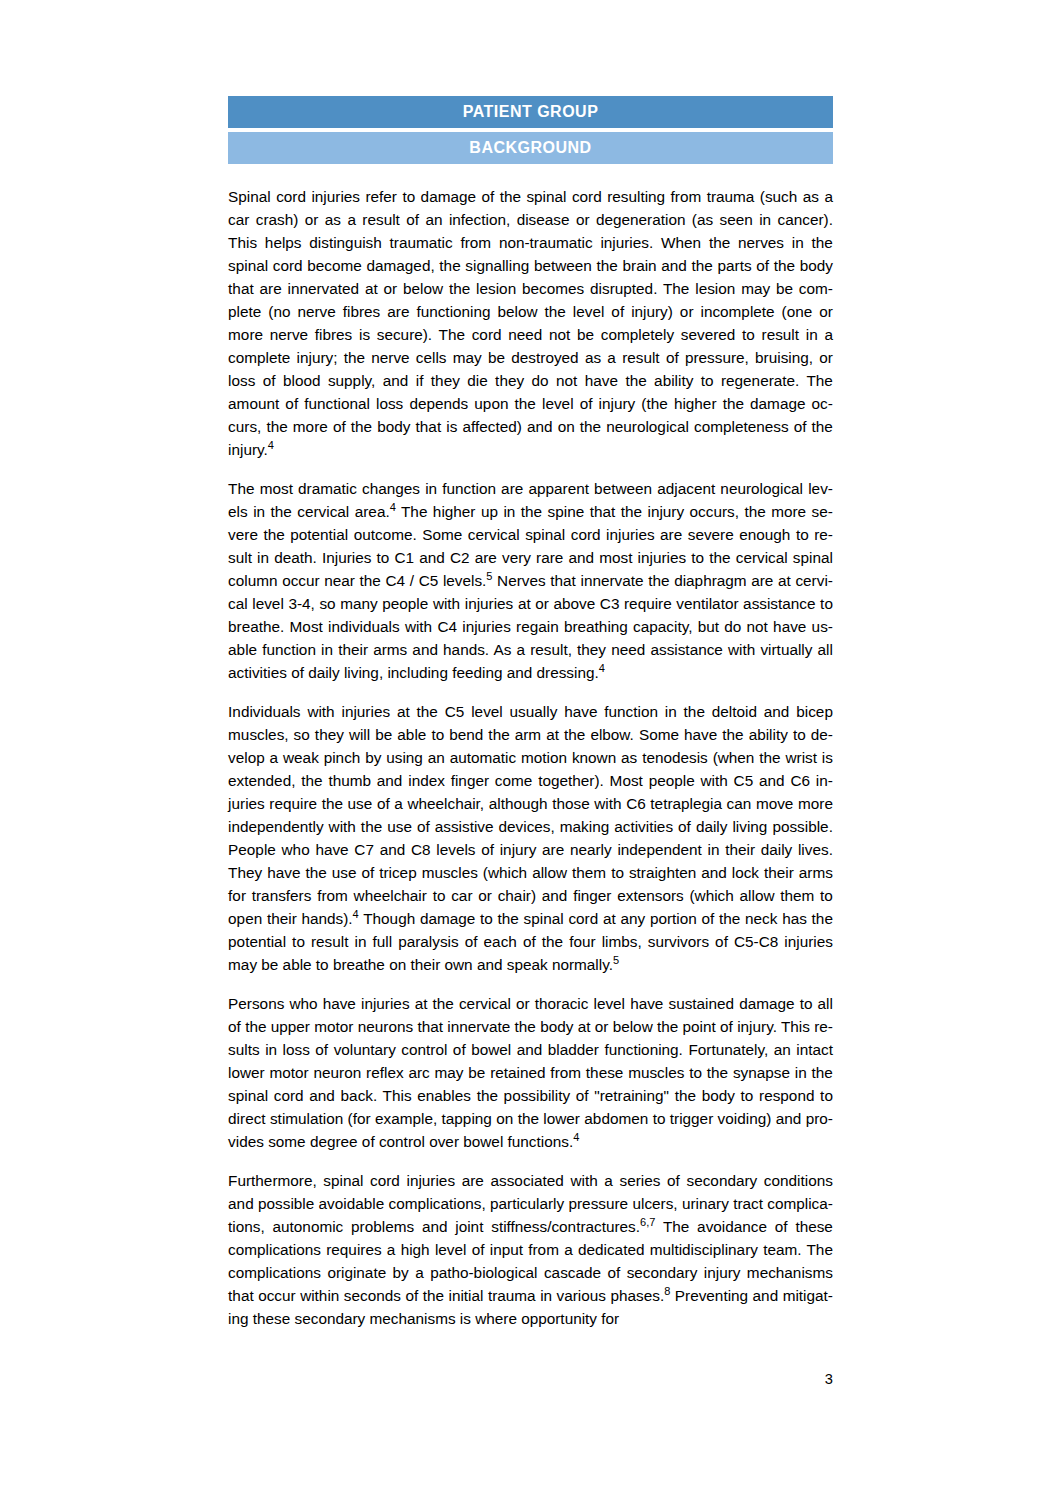PATIENT GROUP
BACKGROUND
Spinal cord injuries refer to damage of the spinal cord resulting from trauma (such as a car crash) or as a result of an infection, disease or degeneration (as seen in cancer). This helps distinguish traumatic from non-traumatic injuries. When the nerves in the spinal cord become damaged, the signalling between the brain and the parts of the body that are innervated at or below the lesion becomes disrupted. The lesion may be complete (no nerve fibres are functioning below the level of injury) or incomplete (one or more nerve fibres is secure). The cord need not be completely severed to result in a complete injury; the nerve cells may be destroyed as a result of pressure, bruising, or loss of blood supply, and if they die they do not have the ability to regenerate. The amount of functional loss depends upon the level of injury (the higher the damage occurs, the more of the body that is affected) and on the neurological completeness of the injury.4
The most dramatic changes in function are apparent between adjacent neurological levels in the cervical area.4 The higher up in the spine that the injury occurs, the more severe the potential outcome. Some cervical spinal cord injuries are severe enough to result in death. Injuries to C1 and C2 are very rare and most injuries to the cervical spinal column occur near the C4 / C5 levels.5 Nerves that innervate the diaphragm are at cervical level 3-4, so many people with injuries at or above C3 require ventilator assistance to breathe. Most individuals with C4 injuries regain breathing capacity, but do not have usable function in their arms and hands. As a result, they need assistance with virtually all activities of daily living, including feeding and dressing.4
Individuals with injuries at the C5 level usually have function in the deltoid and bicep muscles, so they will be able to bend the arm at the elbow. Some have the ability to develop a weak pinch by using an automatic motion known as tenodesis (when the wrist is extended, the thumb and index finger come together). Most people with C5 and C6 injuries require the use of a wheelchair, although those with C6 tetraplegia can move more independently with the use of assistive devices, making activities of daily living possible. People who have C7 and C8 levels of injury are nearly independent in their daily lives. They have the use of tricep muscles (which allow them to straighten and lock their arms for transfers from wheelchair to car or chair) and finger extensors (which allow them to open their hands).4 Though damage to the spinal cord at any portion of the neck has the potential to result in full paralysis of each of the four limbs, survivors of C5-C8 injuries may be able to breathe on their own and speak normally.5
Persons who have injuries at the cervical or thoracic level have sustained damage to all of the upper motor neurons that innervate the body at or below the point of injury. This results in loss of voluntary control of bowel and bladder functioning. Fortunately, an intact lower motor neuron reflex arc may be retained from these muscles to the synapse in the spinal cord and back. This enables the possibility of "retraining" the body to respond to direct stimulation (for example, tapping on the lower abdomen to trigger voiding) and provides some degree of control over bowel functions.4
Furthermore, spinal cord injuries are associated with a series of secondary conditions and possible avoidable complications, particularly pressure ulcers, urinary tract complications, autonomic problems and joint stiffness/contractures.6,7 The avoidance of these complications requires a high level of input from a dedicated multidisciplinary team. The complications originate by a patho-biological cascade of secondary injury mechanisms that occur within seconds of the initial trauma in various phases.8 Preventing and mitigating these secondary mechanisms is where opportunity for
3